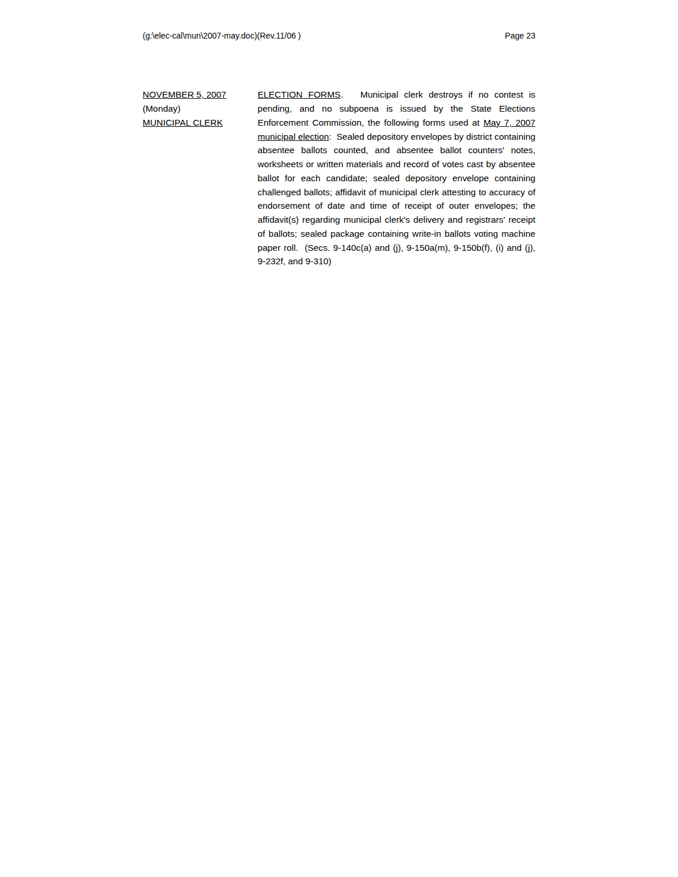(g:\elec-cal\mun\2007-may.doc)(Rev.11/06 ) Page 23
NOVEMBER 5, 2007
(Monday)
MUNICIPAL CLERK
ELECTION FORMS. Municipal clerk destroys if no contest is pending, and no subpoena is issued by the State Elections Enforcement Commission, the following forms used at May 7, 2007 municipal election: Sealed depository envelopes by district containing absentee ballots counted, and absentee ballot counters' notes, worksheets or written materials and record of votes cast by absentee ballot for each candidate; sealed depository envelope containing challenged ballots; affidavit of municipal clerk attesting to accuracy of endorsement of date and time of receipt of outer envelopes; the affidavit(s) regarding municipal clerk's delivery and registrars' receipt of ballots; sealed package containing write-in ballots voting machine paper roll. (Secs. 9-140c(a) and (j), 9-150a(m), 9-150b(f), (i) and (j), 9-232f, and 9-310)